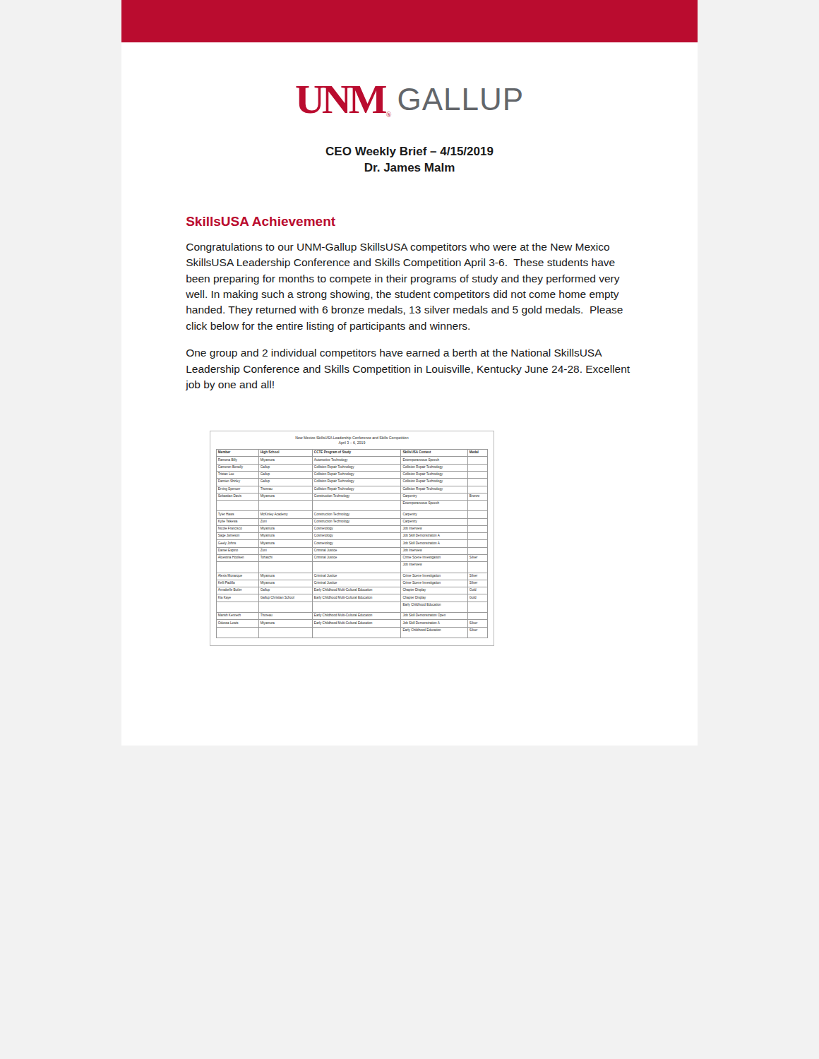UNM® GALLUP
CEO Weekly Brief – 4/15/2019
Dr. James Malm
SkillsUSA Achievement
Congratulations to our UNM-Gallup SkillsUSA competitors who were at the New Mexico SkillsUSA Leadership Conference and Skills Competition April 3-6. These students have been preparing for months to compete in their programs of study and they performed very well. In making such a strong showing, the student competitors did not come home empty handed. They returned with 6 bronze medals, 13 silver medals and 5 gold medals. Please click below for the entire listing of participants and winners.
One group and 2 individual competitors have earned a berth at the National SkillsUSA Leadership Conference and Skills Competition in Louisville, Kentucky June 24-28. Excellent job by one and all!
New Mexico SkillsUSA Leadership Conference and Skills Competition
April 3 – 6, 2019
| Member | High School | CCTE Program of Study | SkillsUSA Contest | Medal |
| --- | --- | --- | --- | --- |
| Ramona Billy | Miyamura | Automotive Technology | Extemporaneous Speech | |
| Cameron Benally | Gallup | Collision Repair Technology | Collision Repair Technology | |
| Tristan Lee | Gallup | Collision Repair Technology | Collision Repair Technology | |
| Damien Shirley | Gallup | Collision Repair Technology | Collision Repair Technology | |
| Erving Spencer | Thoreau | Collision Repair Technology | Collision Repair Technology | |
| Sebastian Davis | Miyamura | Construction Technology | Carpentry | Bronze |
| | | | Extemporaneous Speech | |
| Tyler Haws | McKinley Academy | Construction Technology | Carpentry | |
| Kylie Tsikewa | Zuni | Construction Technology | Carpentry | |
| Nicole Francisco | Miyamura | Cosmetology | Job Interview | |
| Sage Jameson | Miyamura | Cosmetology | Job Skill Demonstration A | |
| Geely Johns | Miyamura | Cosmetology | Job Skill Demonstration A | |
| Daniel Espino | Zuni | Criminal Justice | Job Interview | |
| Alcestina Hoolsen | Tohatchi | Criminal Justice | Crime Scene Investigation | Silver |
| | | | Job Interview | |
| Alexis Monarque | Miyamura | Criminal Justice | Crime Scene Investigation | Silver |
| Kelli Padilla | Miyamura | Criminal Justice | Crime Scene Investigation | Silver |
| Annabelle Butler | Gallup | Early Childhood Multi-Cultural Education | Chapter Display | Gold |
| Kia Kaye | Gallup Christian School | Early Childhood Multi-Cultural Education | Chapter Display | Gold |
| | | | Early Childhood Education | |
| Marish Kenneth | Thoreau | Early Childhood Multi-Cultural Education | Job Skill Demonstration Open | |
| Odessa Lewis | Miyamura | Early Childhood Multi-Cultural Education | Job Skill Demonstration A | Silver |
| | | | Early Childhood Education | Silver |